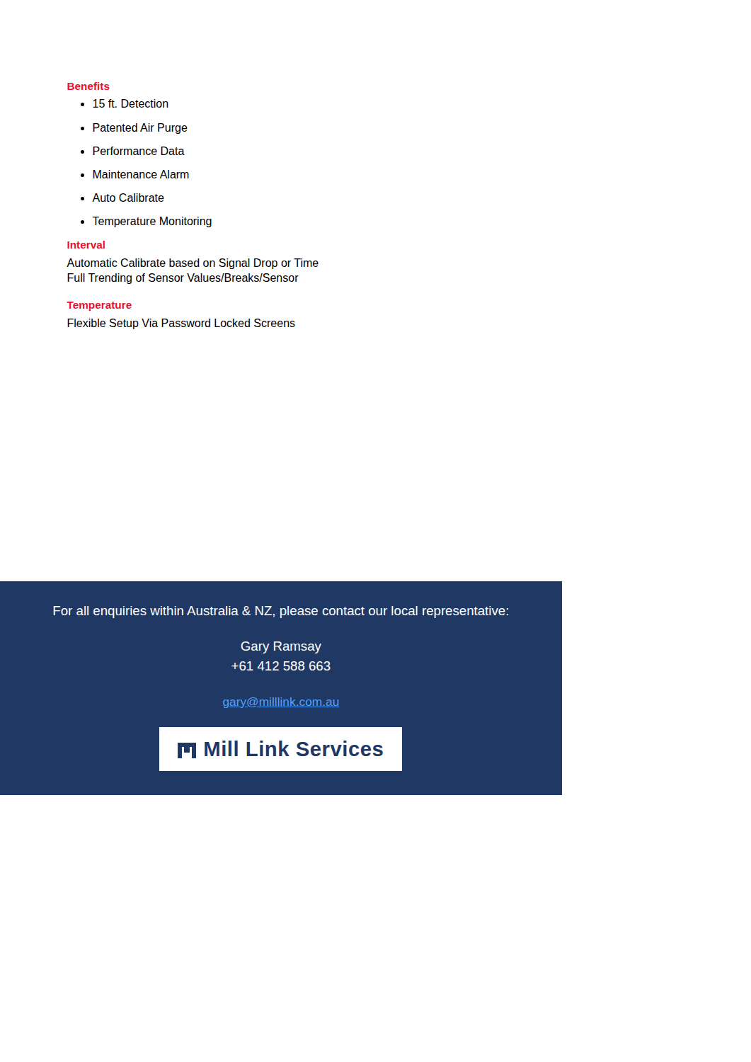Benefits
15 ft. Detection
Patented Air Purge
Performance Data
Maintenance Alarm
Auto Calibrate
Temperature Monitoring
Interval
Automatic Calibrate based on Signal Drop or Time
Full Trending of Sensor Values/Breaks/Sensor
Temperature
Flexible Setup Via Password Locked Screens
For all enquiries within Australia & NZ, please contact our local representative:
Gary Ramsay
+61 412 588 663
gary@milllink.com.au
Mill Link Services